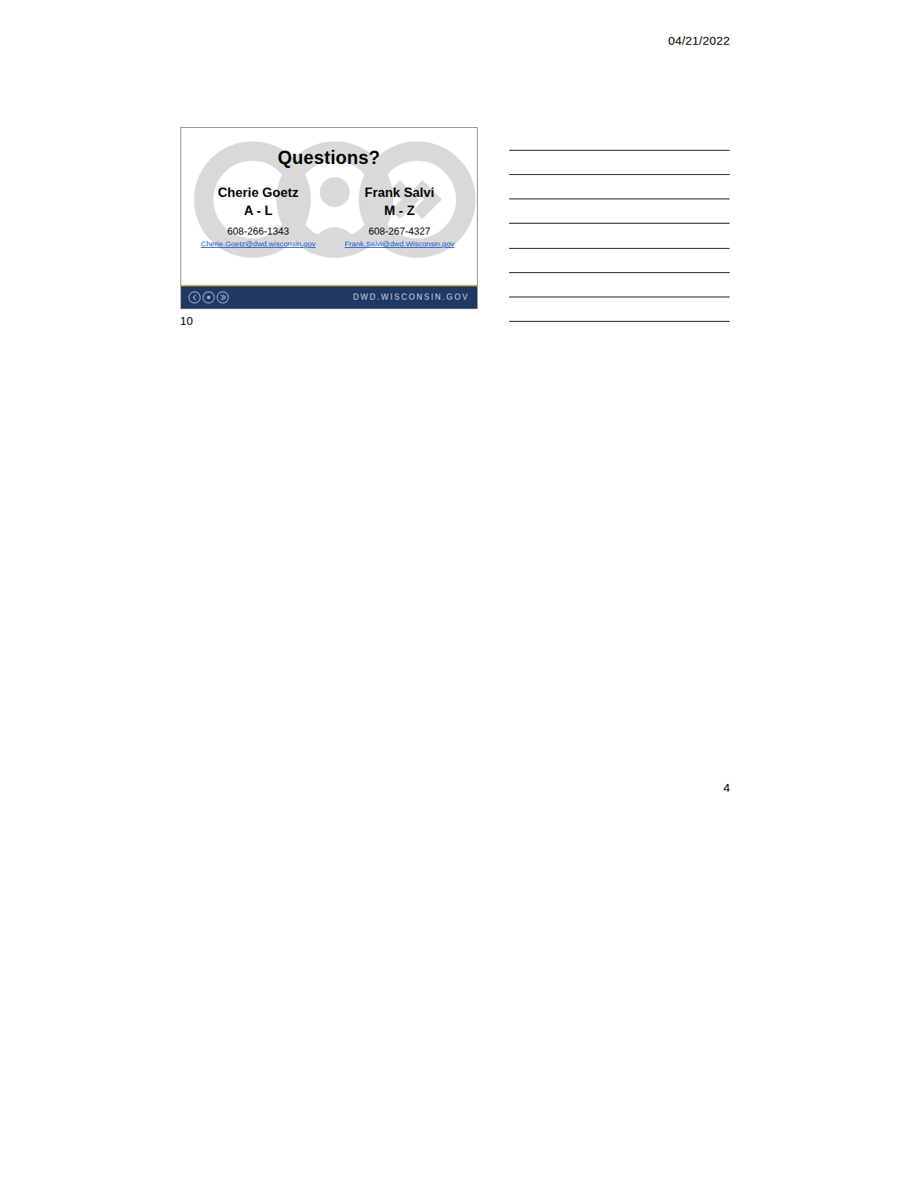04/21/2022
Questions?
Cherie Goetz
A - L
608-266-1343
Cherie.Goetz@dwd.wisconsin.gov
Frank Salvi
M - Z
608-267-4327
Frank.Salvi@dwd.Wisconsin.gov
DWD.WISCONSIN.GOV
10
4